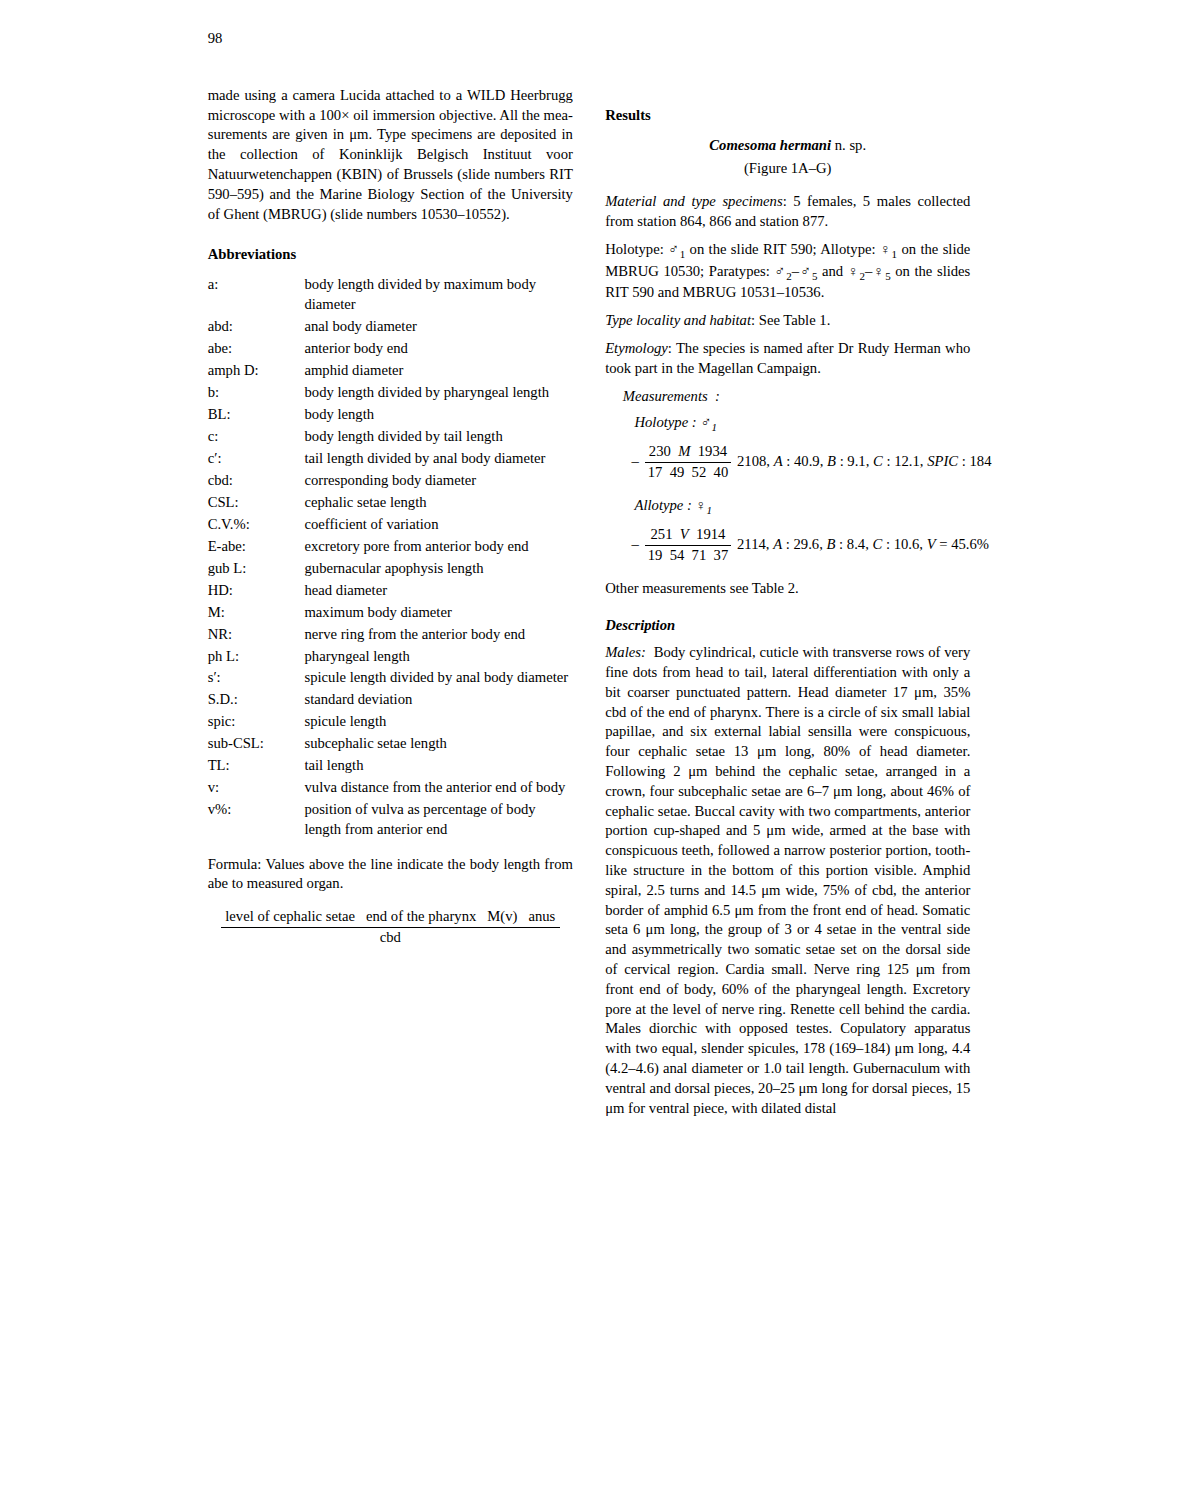98
made using a camera Lucida attached to a WILD Heerbrugg microscope with a 100× oil immersion objective. All the measurements are given in μm. Type specimens are deposited in the collection of Koninklijk Belgisch Instituut voor Natuurwetenchappen (KBIN) of Brussels (slide numbers RIT 590–595) and the Marine Biology Section of the University of Ghent (MBRUG) (slide numbers 10530–10552).
Abbreviations
a:
body length divided by maximum body diameter
abd:
anal body diameter
abe:
anterior body end
amph D:
amphid diameter
b:
body length divided by pharyngeal length
BL:
body length
c:
body length divided by tail length
c′:
tail length divided by anal body diameter
cbd:
corresponding body diameter
CSL:
cephalic setae length
C.V.%:
coefficient of variation
E-abe:
excretory pore from anterior body end
gub L:
gubernacular apophysis length
HD:
head diameter
M:
maximum body diameter
NR:
nerve ring from the anterior body end
ph L:
pharyngeal length
s′:
spicule length divided by anal body diameter
S.D.:
standard deviation
spic:
spicule length
sub-CSL:
subcephalic setae length
TL:
tail length
v:
vulva distance from the anterior end of body
v%:
position of vulva as percentage of body length from anterior end
Formula: Values above the line indicate the body length from abe to measured organ.
level of cephalic setae end of the pharynx M(v) anus cbd
Results
Comesoma hermani n. sp.
(Figure 1A–G)
Material and type specimens: 5 females, 5 males collected from station 864, 866 and station 877.
Holotype: ♂1 on the slide RIT 590; Allotype: ♀1 on the slide MBRUG 10530; Paratypes: ♂2–♂5 and ♀2–♀5 on the slides RIT 590 and MBRUG 10531–10536.
Type locality and habitat: See Table 1.
Etymology: The species is named after Dr Rudy Herman who took part in the Magellan Campaign.
Measurements :
Holotype : ♂1
– 230 M 1934 17 49 52 40 2108, A : 40.9, B : 9.1, C : 12.1, SPIC : 184
Allotype : ♀1
– 251 V 1914 19 54 71 37 2114, A : 29.6, B : 8.4, C : 10.6, V = 45.6%
Other measurements see Table 2.
Description
Males: Body cylindrical, cuticle with transverse rows of very fine dots from head to tail, lateral differentiation with only a bit coarser punctuated pattern. Head diameter 17 μm, 35% cbd of the end of pharynx. There is a circle of six small labial papillae, and six external labial sensilla were conspicuous, four cephalic setae 13 μm long, 80% of head diameter. Following 2 μm behind the cephalic setae, arranged in a crown, four subcephalic setae are 6–7 μm long, about 46% of cephalic setae. Buccal cavity with two compartments, anterior portion cup-shaped and 5 μm wide, armed at the base with conspicuous teeth, followed a narrow posterior portion, tooth-like structure in the bottom of this portion visible. Amphid spiral, 2.5 turns and 14.5 μm wide, 75% of cbd, the anterior border of amphid 6.5 μm from the front end of head. Somatic seta 6 μm long, the group of 3 or 4 setae in the ventral side and asymmetrically two somatic setae set on the dorsal side of cervical region. Cardia small. Nerve ring 125 μm from front end of body, 60% of the pharyngeal length. Excretory pore at the level of nerve ring. Renette cell behind the cardia. Males diorchic with opposed testes. Copulatory apparatus with two equal, slender spicules, 178 (169–184) μm long, 4.4 (4.2–4.6) anal diameter or 1.0 tail length. Gubernaculum with ventral and dorsal pieces, 20–25 μm long for dorsal pieces, 15 μm for ventral piece, with dilated distal